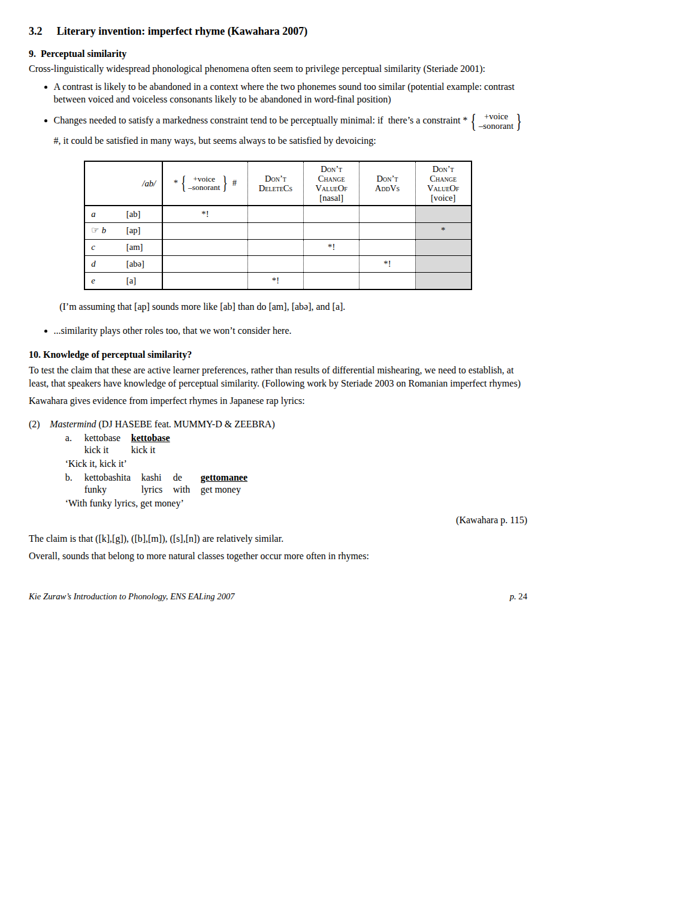3.2 Literary invention: imperfect rhyme (Kawahara 2007)
9. Perceptual similarity
Cross-linguistically widespread phonological phenomena often seem to privilege perceptual similarity (Steriade 2001):
A contrast is likely to be abandoned in a context where the two phonemes sound too similar (potential example: contrast between voiced and voiceless consonants likely to be abandoned in word-final position)
Changes needed to satisfy a markedness constraint tend to be perceptually minimal: if there’s a constraint *{+voice–sonorant} #, it could be satisfied in many ways, but seems always to be satisfied by devoicing:
| /ab/ | * { +voice –sonorant } # | Don’t Delete C s | Don’t Change Value O f [nasal] | Don’t Add V s | Don’t Change Value O f [voice] |
| --- | --- | --- | --- | --- | --- |
| a [ab] | *! | | | | |
| ☞ b [ap] | | | | | * |
| c [am] | | | *! | | |
| d [abə] | | | | *! | |
| e [a] | | *! | | | |
(I’m assuming that [ap] sounds more like [ab] than do [am], [abə], and [a].
...similarity plays other roles too, that we won’t consider here.
10. Knowledge of perceptual similarity?
To test the claim that these are active learner preferences, rather than results of differential mishearing, we need to establish, at least, that speakers have knowledge of perceptual similarity. (Following work by Steriade 2003 on Romanian imperfect rhymes)
Kawahara gives evidence from imperfect rhymes in Japanese rap lyrics:
(2) Mastermind (DJ HASEBE feat. MUMMY-D & ZEEBRA)
| a. | kettobase | kettobase |
| | kick it | kick it |
‘Kick it, kick it’
| b. | kettobashita | kashi | de | gettomanee |
| | funky | lyrics | with | get money |
‘With funky lyrics, get money’
(Kawahara p. 115)
The claim is that ([k],[g]), ([b],[m]), ([s],[n]) are relatively similar.
Overall, sounds that belong to more natural classes together occur more often in rhymes:
Kie Zuraw’s Introduction to Phonology, ENS EALing 2007 p. 24